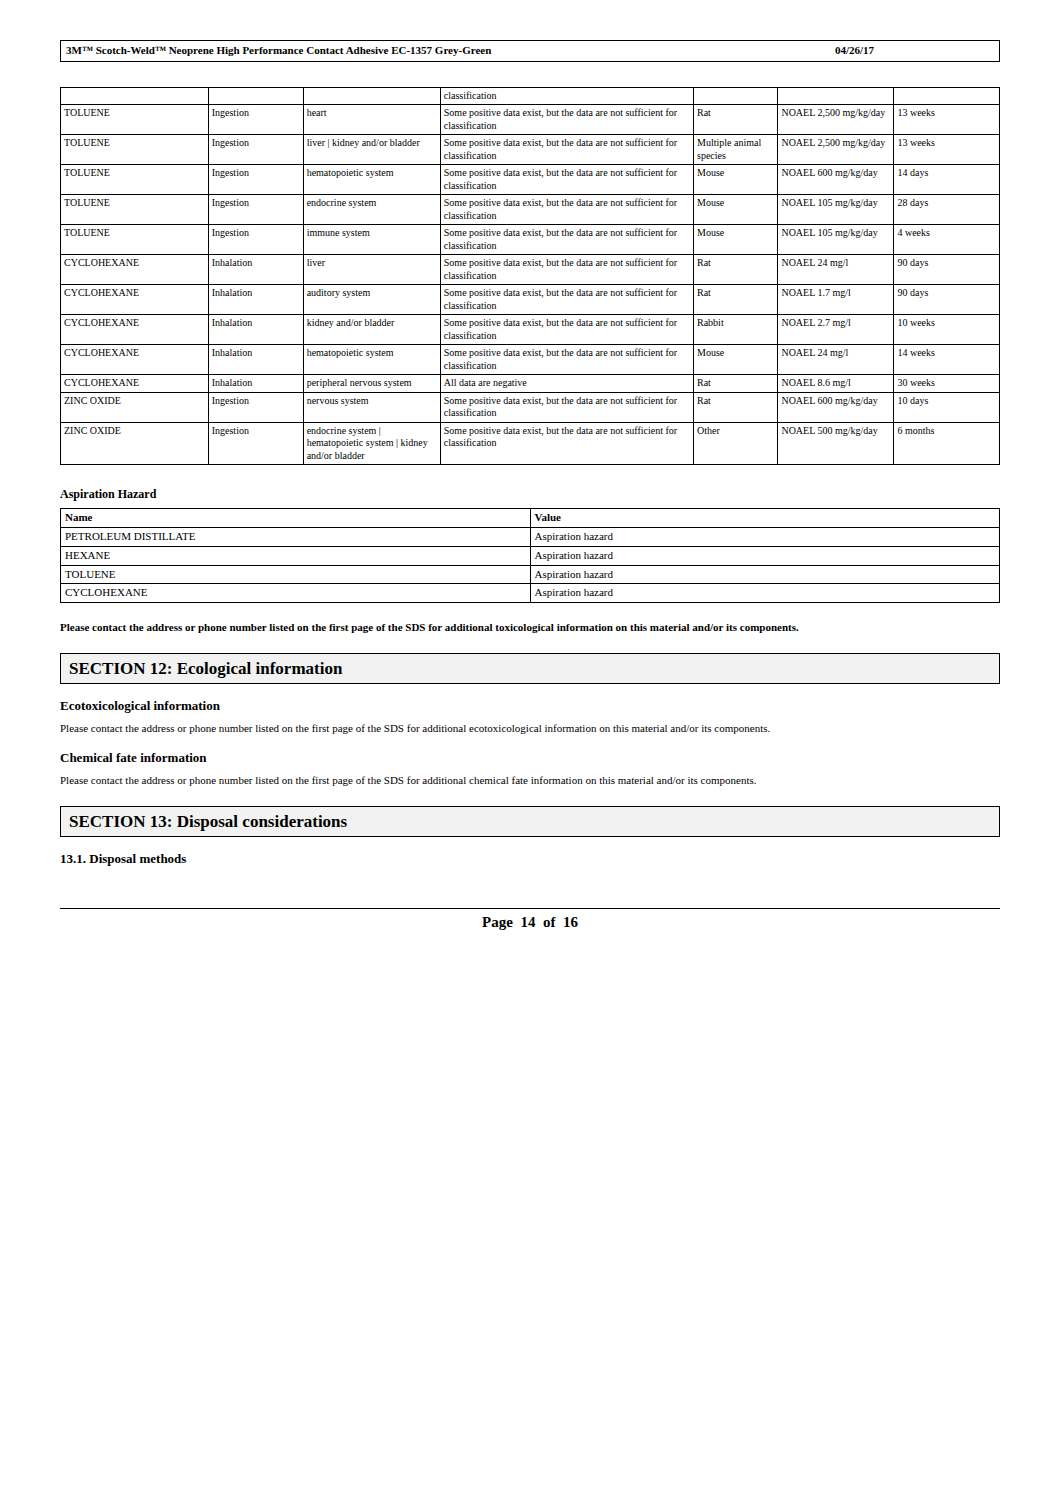3M™ Scotch-Weld™ Neoprene High Performance Contact Adhesive EC-1357 Grey-Green 04/26/17
| | | | classification | | | |
| TOLUENE | Ingestion | heart | Some positive data exist, but the data are not sufficient for classification | Rat | NOAEL 2,500 mg/kg/day | 13 weeks |
| TOLUENE | Ingestion | liver / kidney and/or bladder | Some positive data exist, but the data are not sufficient for classification | Multiple animal species | NOAEL 2,500 mg/kg/day | 13 weeks |
| TOLUENE | Ingestion | hematopoietic system | Some positive data exist, but the data are not sufficient for classification | Mouse | NOAEL 600 mg/kg/day | 14 days |
| TOLUENE | Ingestion | endocrine system | Some positive data exist, but the data are not sufficient for classification | Mouse | NOAEL 105 mg/kg/day | 28 days |
| TOLUENE | Ingestion | immune system | Some positive data exist, but the data are not sufficient for classification | Mouse | NOAEL 105 mg/kg/day | 4 weeks |
| CYCLOHEXANE | Inhalation | liver | Some positive data exist, but the data are not sufficient for classification | Rat | NOAEL 24 mg/l | 90 days |
| CYCLOHEXANE | Inhalation | auditory system | Some positive data exist, but the data are not sufficient for classification | Rat | NOAEL 1.7 mg/l | 90 days |
| CYCLOHEXANE | Inhalation | kidney and/or bladder | Some positive data exist, but the data are not sufficient for classification | Rabbit | NOAEL 2.7 mg/l | 10 weeks |
| CYCLOHEXANE | Inhalation | hematopoietic system | Some positive data exist, but the data are not sufficient for classification | Mouse | NOAEL 24 mg/l | 14 weeks |
| CYCLOHEXANE | Inhalation | peripheral nervous system | All data are negative | Rat | NOAEL 8.6 mg/l | 30 weeks |
| ZINC OXIDE | Ingestion | nervous system | Some positive data exist, but the data are not sufficient for classification | Rat | NOAEL 600 mg/kg/day | 10 days |
| ZINC OXIDE | Ingestion | endocrine system / hematopoietic system / kidney and/or bladder | Some positive data exist, but the data are not sufficient for classification | Other | NOAEL 500 mg/kg/day | 6 months |
Aspiration Hazard
| Name | Value |
| --- | --- |
| PETROLEUM DISTILLATE | Aspiration hazard |
| HEXANE | Aspiration hazard |
| TOLUENE | Aspiration hazard |
| CYCLOHEXANE | Aspiration hazard |
Please contact the address or phone number listed on the first page of the SDS for additional toxicological information on this material and/or its components.
SECTION 12: Ecological information
Ecotoxicological information
Please contact the address or phone number listed on the first page of the SDS for additional ecotoxicological information on this material and/or its components.
Chemical fate information
Please contact the address or phone number listed on the first page of the SDS for additional chemical fate information on this material and/or its components.
SECTION 13: Disposal considerations
13.1. Disposal methods
Page 14 of 16